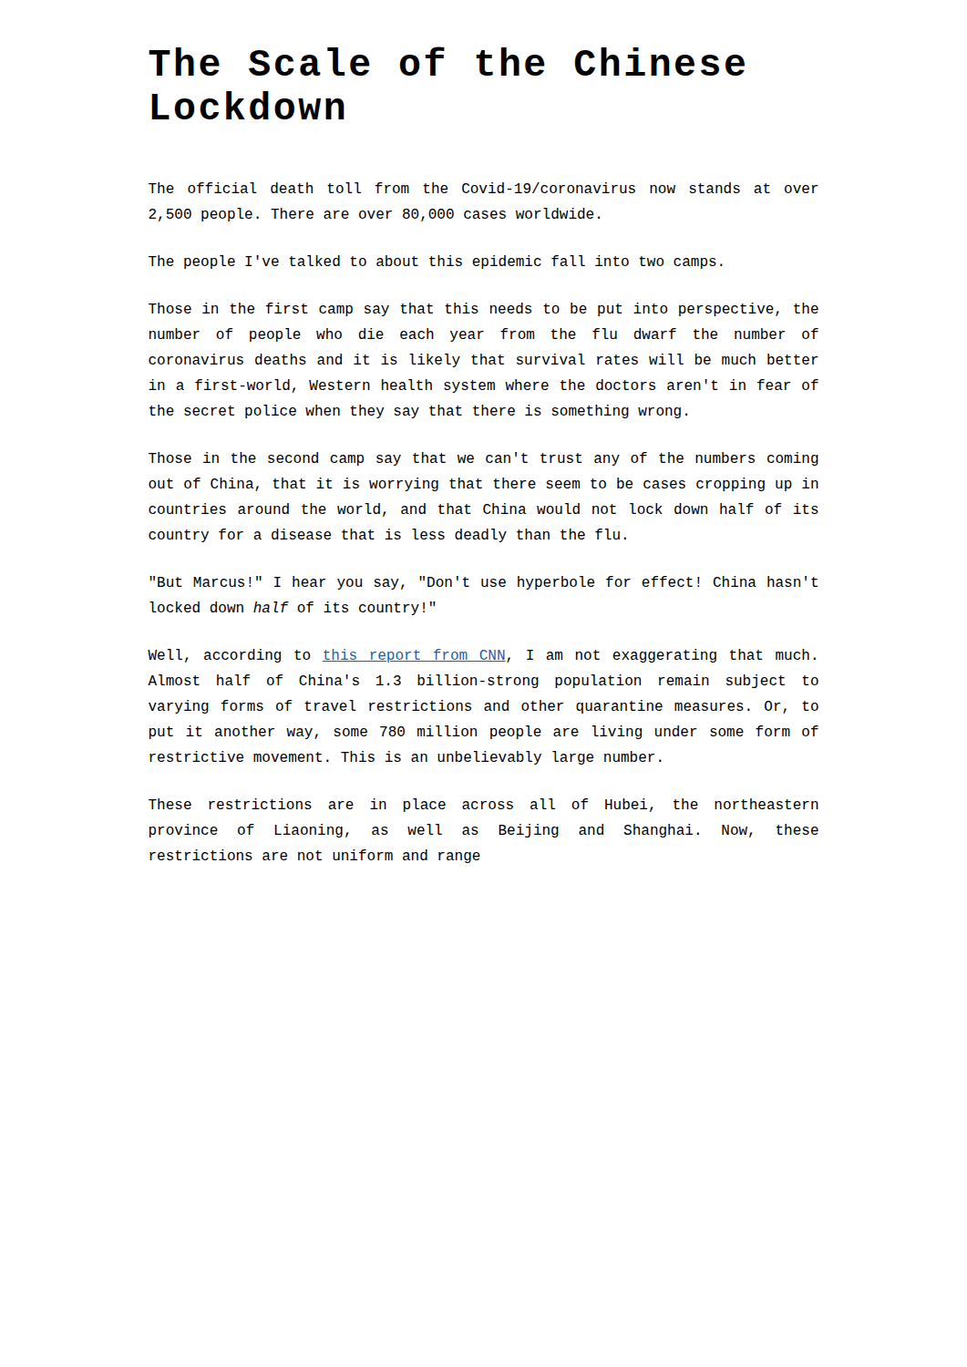The Scale of the Chinese Lockdown
The official death toll from the Covid-19/coronavirus now stands at over 2,500 people. There are over 80,000 cases worldwide.
The people I've talked to about this epidemic fall into two camps.
Those in the first camp say that this needs to be put into perspective, the number of people who die each year from the flu dwarf the number of coronavirus deaths and it is likely that survival rates will be much better in a first-world, Western health system where the doctors aren't in fear of the secret police when they say that there is something wrong.
Those in the second camp say that we can't trust any of the numbers coming out of China, that it is worrying that there seem to be cases cropping up in countries around the world, and that China would not lock down half of its country for a disease that is less deadly than the flu.
"But Marcus!" I hear you say, "Don't use hyperbole for effect! China hasn't locked down half of its country!"
Well, according to this report from CNN, I am not exaggerating that much. Almost half of China's 1.3 billion-strong population remain subject to varying forms of travel restrictions and other quarantine measures. Or, to put it another way, some 780 million people are living under some form of restrictive movement. This is an unbelievably large number.
These restrictions are in place across all of Hubei, the northeastern province of Liaoning, as well as Beijing and Shanghai. Now, these restrictions are not uniform and range